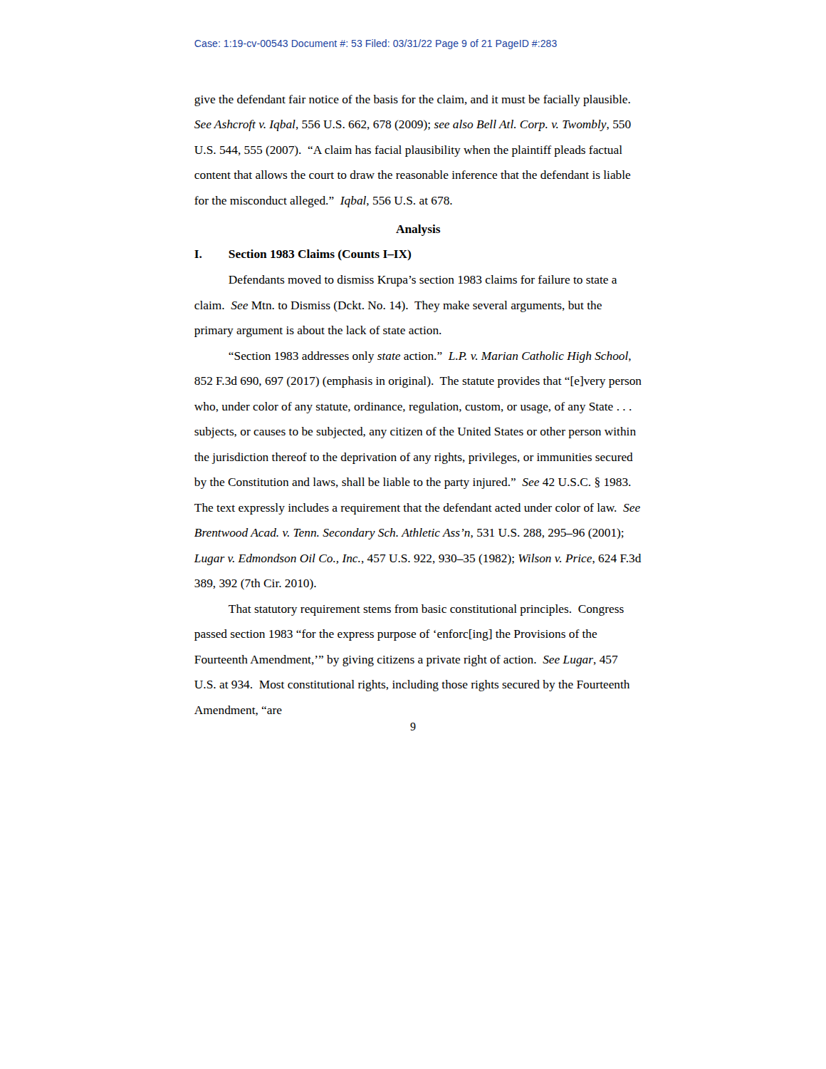Case: 1:19-cv-00543 Document #: 53 Filed: 03/31/22 Page 9 of 21 PageID #:283
give the defendant fair notice of the basis for the claim, and it must be facially plausible. See Ashcroft v. Iqbal, 556 U.S. 662, 678 (2009); see also Bell Atl. Corp. v. Twombly, 550 U.S. 544, 555 (2007). “A claim has facial plausibility when the plaintiff pleads factual content that allows the court to draw the reasonable inference that the defendant is liable for the misconduct alleged.” Iqbal, 556 U.S. at 678.
Analysis
I. Section 1983 Claims (Counts I–IX)
Defendants moved to dismiss Krupa’s section 1983 claims for failure to state a claim. See Mtn. to Dismiss (Dckt. No. 14). They make several arguments, but the primary argument is about the lack of state action.
“Section 1983 addresses only state action.” L.P. v. Marian Catholic High School, 852 F.3d 690, 697 (2017) (emphasis in original). The statute provides that “[e]very person who, under color of any statute, ordinance, regulation, custom, or usage, of any State . . . subjects, or causes to be subjected, any citizen of the United States or other person within the jurisdiction thereof to the deprivation of any rights, privileges, or immunities secured by the Constitution and laws, shall be liable to the party injured.” See 42 U.S.C. § 1983. The text expressly includes a requirement that the defendant acted under color of law. See Brentwood Acad. v. Tenn. Secondary Sch. Athletic Ass’n, 531 U.S. 288, 295–96 (2001); Lugar v. Edmondson Oil Co., Inc., 457 U.S. 922, 930–35 (1982); Wilson v. Price, 624 F.3d 389, 392 (7th Cir. 2010).
That statutory requirement stems from basic constitutional principles. Congress passed section 1983 “for the express purpose of ‘enforc[ing] the Provisions of the Fourteenth Amendment,’” by giving citizens a private right of action. See Lugar, 457 U.S. at 934. Most constitutional rights, including those rights secured by the Fourteenth Amendment, “are
9